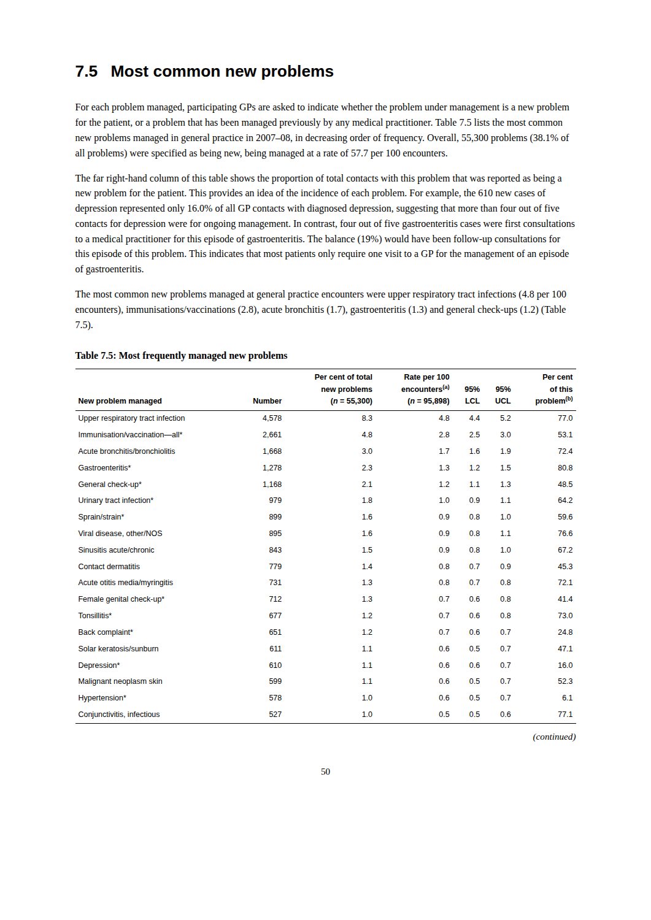7.5 Most common new problems
For each problem managed, participating GPs are asked to indicate whether the problem under management is a new problem for the patient, or a problem that has been managed previously by any medical practitioner. Table 7.5 lists the most common new problems managed in general practice in 2007–08, in decreasing order of frequency. Overall, 55,300 problems (38.1% of all problems) were specified as being new, being managed at a rate of 57.7 per 100 encounters.
The far right-hand column of this table shows the proportion of total contacts with this problem that was reported as being a new problem for the patient. This provides an idea of the incidence of each problem. For example, the 610 new cases of depression represented only 16.0% of all GP contacts with diagnosed depression, suggesting that more than four out of five contacts for depression were for ongoing management. In contrast, four out of five gastroenteritis cases were first consultations to a medical practitioner for this episode of gastroenteritis. The balance (19%) would have been follow-up consultations for this episode of this problem. This indicates that most patients only require one visit to a GP for the management of an episode of gastroenteritis.
The most common new problems managed at general practice encounters were upper respiratory tract infections (4.8 per 100 encounters), immunisations/vaccinations (2.8), acute bronchitis (1.7), gastroenteritis (1.3) and general check-ups (1.2) (Table 7.5).
Table 7.5: Most frequently managed new problems
| New problem managed | Number | Per cent of total new problems ( n = 55,300) | Rate per 100 encounters (a) ( n = 95,898) | 95% LCL | 95% UCL | Per cent of this problem (b) |
| --- | --- | --- | --- | --- | --- | --- |
| Upper respiratory tract infection | 4,578 | 8.3 | 4.8 | 4.4 | 5.2 | 77.0 |
| Immunisation/vaccination—all* | 2,661 | 4.8 | 2.8 | 2.5 | 3.0 | 53.1 |
| Acute bronchitis/bronchiolitis | 1,668 | 3.0 | 1.7 | 1.6 | 1.9 | 72.4 |
| Gastroenteritis* | 1,278 | 2.3 | 1.3 | 1.2 | 1.5 | 80.8 |
| General check-up* | 1,168 | 2.1 | 1.2 | 1.1 | 1.3 | 48.5 |
| Urinary tract infection* | 979 | 1.8 | 1.0 | 0.9 | 1.1 | 64.2 |
| Sprain/strain* | 899 | 1.6 | 0.9 | 0.8 | 1.0 | 59.6 |
| Viral disease, other/NOS | 895 | 1.6 | 0.9 | 0.8 | 1.1 | 76.6 |
| Sinusitis acute/chronic | 843 | 1.5 | 0.9 | 0.8 | 1.0 | 67.2 |
| Contact dermatitis | 779 | 1.4 | 0.8 | 0.7 | 0.9 | 45.3 |
| Acute otitis media/myringitis | 731 | 1.3 | 0.8 | 0.7 | 0.8 | 72.1 |
| Female genital check-up* | 712 | 1.3 | 0.7 | 0.6 | 0.8 | 41.4 |
| Tonsillitis* | 677 | 1.2 | 0.7 | 0.6 | 0.8 | 73.0 |
| Back complaint* | 651 | 1.2 | 0.7 | 0.6 | 0.7 | 24.8 |
| Solar keratosis/sunburn | 611 | 1.1 | 0.6 | 0.5 | 0.7 | 47.1 |
| Depression* | 610 | 1.1 | 0.6 | 0.6 | 0.7 | 16.0 |
| Malignant neoplasm skin | 599 | 1.1 | 0.6 | 0.5 | 0.7 | 52.3 |
| Hypertension* | 578 | 1.0 | 0.6 | 0.5 | 0.7 | 6.1 |
| Conjunctivitis, infectious | 527 | 1.0 | 0.5 | 0.5 | 0.6 | 77.1 |
(continued)
50